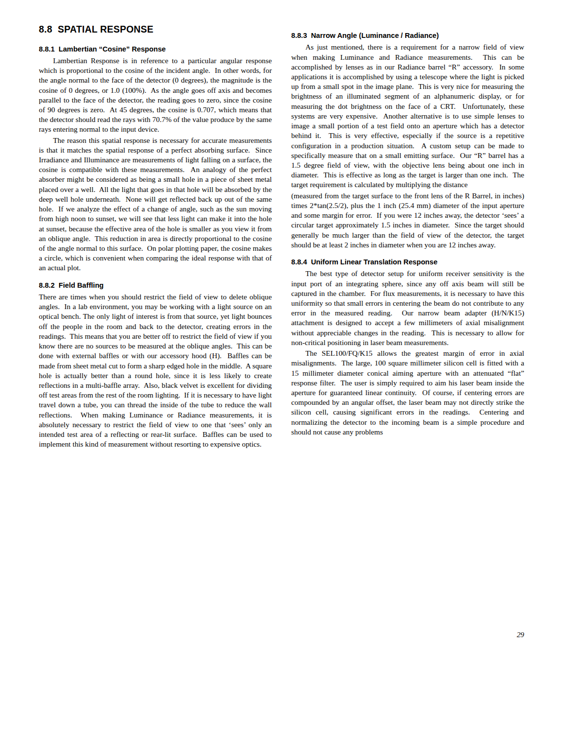8.8 SPATIAL RESPONSE
8.8.1 Lambertian “Cosine” Response
Lambertian Response is in reference to a particular angular response which is proportional to the cosine of the incident angle. In other words, for the angle normal to the face of the detector (0 degrees), the magnitude is the cosine of 0 degrees, or 1.0 (100%). As the angle goes off axis and becomes parallel to the face of the detector, the reading goes to zero, since the cosine of 90 degrees is zero. At 45 degrees, the cosine is 0.707, which means that the detector should read the rays with 70.7% of the value produce by the same rays entering normal to the input device.
The reason this spatial response is necessary for accurate measurements is that it matches the spatial response of a perfect absorbing surface. Since Irradiance and Illuminance are measurements of light falling on a surface, the cosine is compatible with these measurements. An analogy of the perfect absorber might be considered as being a small hole in a piece of sheet metal placed over a well. All the light that goes in that hole will be absorbed by the deep well hole underneath. None will get reflected back up out of the same hole. If we analyze the effect of a change of angle, such as the sun moving from high noon to sunset, we will see that less light can make it into the hole at sunset, because the effective area of the hole is smaller as you view it from an oblique angle. This reduction in area is directly proportional to the cosine of the angle normal to this surface. On polar plotting paper, the cosine makes a circle, which is convenient when comparing the ideal response with that of an actual plot.
8.8.2 Field Baffling
There are times when you should restrict the field of view to delete oblique angles. In a lab environment, you may be working with a light source on an optical bench. The only light of interest is from that source, yet light bounces off the people in the room and back to the detector, creating errors in the readings. This means that you are better off to restrict the field of view if you know there are no sources to be measured at the oblique angles. This can be done with external baffles or with our accessory hood (H). Baffles can be made from sheet metal cut to form a sharp edged hole in the middle. A square hole is actually better than a round hole, since it is less likely to create reflections in a multi-baffle array. Also, black velvet is excellent for dividing off test areas from the rest of the room lighting. If it is necessary to have light travel down a tube, you can thread the inside of the tube to reduce the wall reflections. When making Luminance or Radiance measurements, it is absolutely necessary to restrict the field of view to one that ‘sees’ only an intended test area of a reflecting or rear-lit surface. Baffles can be used to implement this kind of measurement without resorting to expensive optics.
8.8.3 Narrow Angle (Luminance / Radiance)
As just mentioned, there is a requirement for a narrow field of view when making Luminance and Radiance measurements. This can be accomplished by lenses as in our Radiance barrel “R” accessory. In some applications it is accomplished by using a telescope where the light is picked up from a small spot in the image plane. This is very nice for measuring the brightness of an illuminated segment of an alphanumeric display, or for measuring the dot brightness on the face of a CRT. Unfortunately, these systems are very expensive. Another alternative is to use simple lenses to image a small portion of a test field onto an aperture which has a detector behind it. This is very effective, especially if the source is a repetitive configuration in a production situation. A custom setup can be made to specifically measure that on a small emitting surface. Our “R” barrel has a 1.5 degree field of view, with the objective lens being about one inch in diameter. This is effective as long as the target is larger than one inch. The target requirement is calculated by multiplying the distance
(measured from the target surface to the front lens of the R Barrel, in inches) times 2*tan(2.5/2), plus the 1 inch (25.4 mm) diameter of the input aperture and some margin for error. If you were 12 inches away, the detector ‘sees’ a circular target approximately 1.5 inches in diameter. Since the target should generally be much larger than the field of view of the detector, the target should be at least 2 inches in diameter when you are 12 inches away.
8.8.4 Uniform Linear Translation Response
The best type of detector setup for uniform receiver sensitivity is the input port of an integrating sphere, since any off axis beam will still be captured in the chamber. For flux measurements, it is necessary to have this uniformity so that small errors in centering the beam do not contribute to any error in the measured reading. Our narrow beam adapter (H/N/K15) attachment is designed to accept a few millimeters of axial misalignment without appreciable changes in the reading. This is necessary to allow for non-critical positioning in laser beam measurements.
The SEL100/FQ/K15 allows the greatest margin of error in axial misalignments. The large, 100 square millimeter silicon cell is fitted with a 15 millimeter diameter conical aiming aperture with an attenuated “flat” response filter. The user is simply required to aim his laser beam inside the aperture for guaranteed linear continuity. Of course, if centering errors are compounded by an angular offset, the laser beam may not directly strike the silicon cell, causing significant errors in the readings. Centering and normalizing the detector to the incoming beam is a simple procedure and should not cause any problems
29